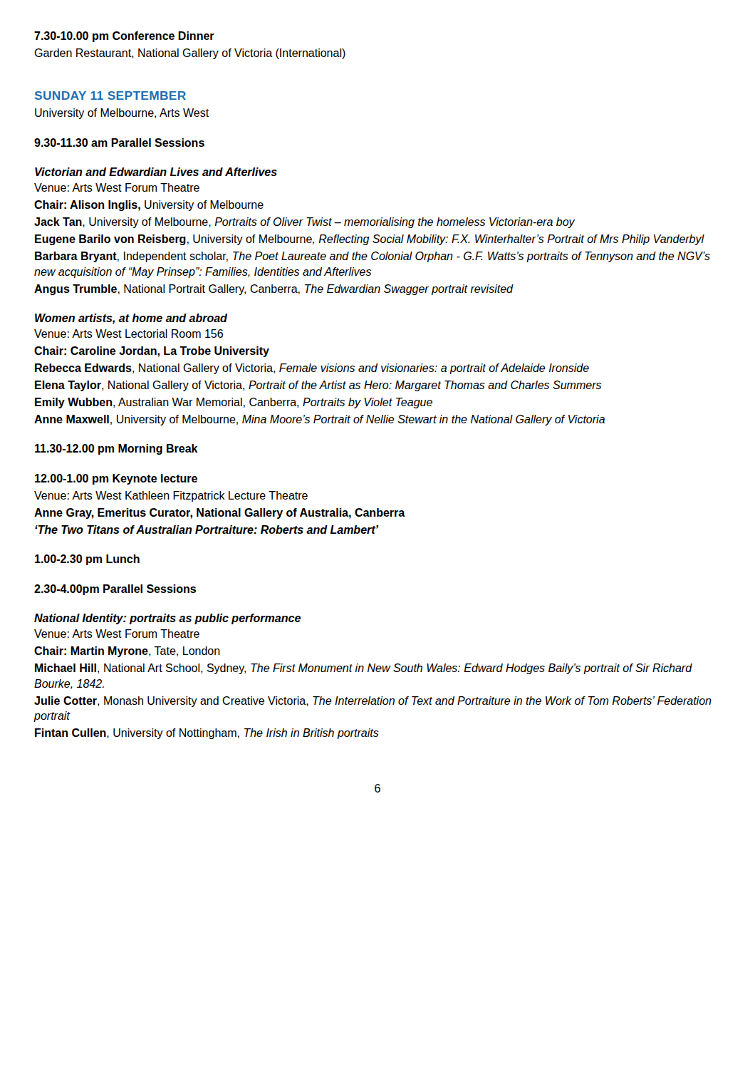7.30-10.00 pm Conference Dinner
Garden Restaurant, National Gallery of Victoria (International)
SUNDAY 11 SEPTEMBER
University of Melbourne, Arts West
9.30-11.30 am Parallel Sessions
Victorian and Edwardian Lives and Afterlives
Venue: Arts West Forum Theatre
Chair: Alison Inglis, University of Melbourne
Jack Tan, University of Melbourne, Portraits of Oliver Twist – memorialising the homeless Victorian-era boy
Eugene Barilo von Reisberg, University of Melbourne, Reflecting Social Mobility: F.X. Winterhalter’s Portrait of Mrs Philip Vanderbyl
Barbara Bryant, Independent scholar, The Poet Laureate and the Colonial Orphan - G.F. Watts’s portraits of Tennyson and the NGV’s new acquisition of “May Prinsep”: Families, Identities and Afterlives
Angus Trumble, National Portrait Gallery, Canberra, The Edwardian Swagger portrait revisited
Women artists, at home and abroad
Venue: Arts West Lectorial Room 156
Chair: Caroline Jordan, La Trobe University
Rebecca Edwards, National Gallery of Victoria, Female visions and visionaries: a portrait of Adelaide Ironside
Elena Taylor, National Gallery of Victoria, Portrait of the Artist as Hero: Margaret Thomas and Charles Summers
Emily Wubben, Australian War Memorial, Canberra, Portraits by Violet Teague
Anne Maxwell, University of Melbourne, Mina Moore’s Portrait of Nellie Stewart in the National Gallery of Victoria
11.30-12.00 pm Morning Break
12.00-1.00 pm Keynote lecture
Venue: Arts West Kathleen Fitzpatrick Lecture Theatre
Anne Gray, Emeritus Curator, National Gallery of Australia, Canberra
‘The Two Titans of Australian Portraiture: Roberts and Lambert’
1.00-2.30 pm Lunch
2.30-4.00pm Parallel Sessions
National Identity: portraits as public performance
Venue: Arts West Forum Theatre
Chair: Martin Myrone, Tate, London
Michael Hill, National Art School, Sydney, The First Monument in New South Wales: Edward Hodges Baily’s portrait of Sir Richard Bourke, 1842.
Julie Cotter, Monash University and Creative Victoria, The Interrelation of Text and Portraiture in the Work of Tom Roberts’ Federation portrait
Fintan Cullen, University of Nottingham, The Irish in British portraits
6